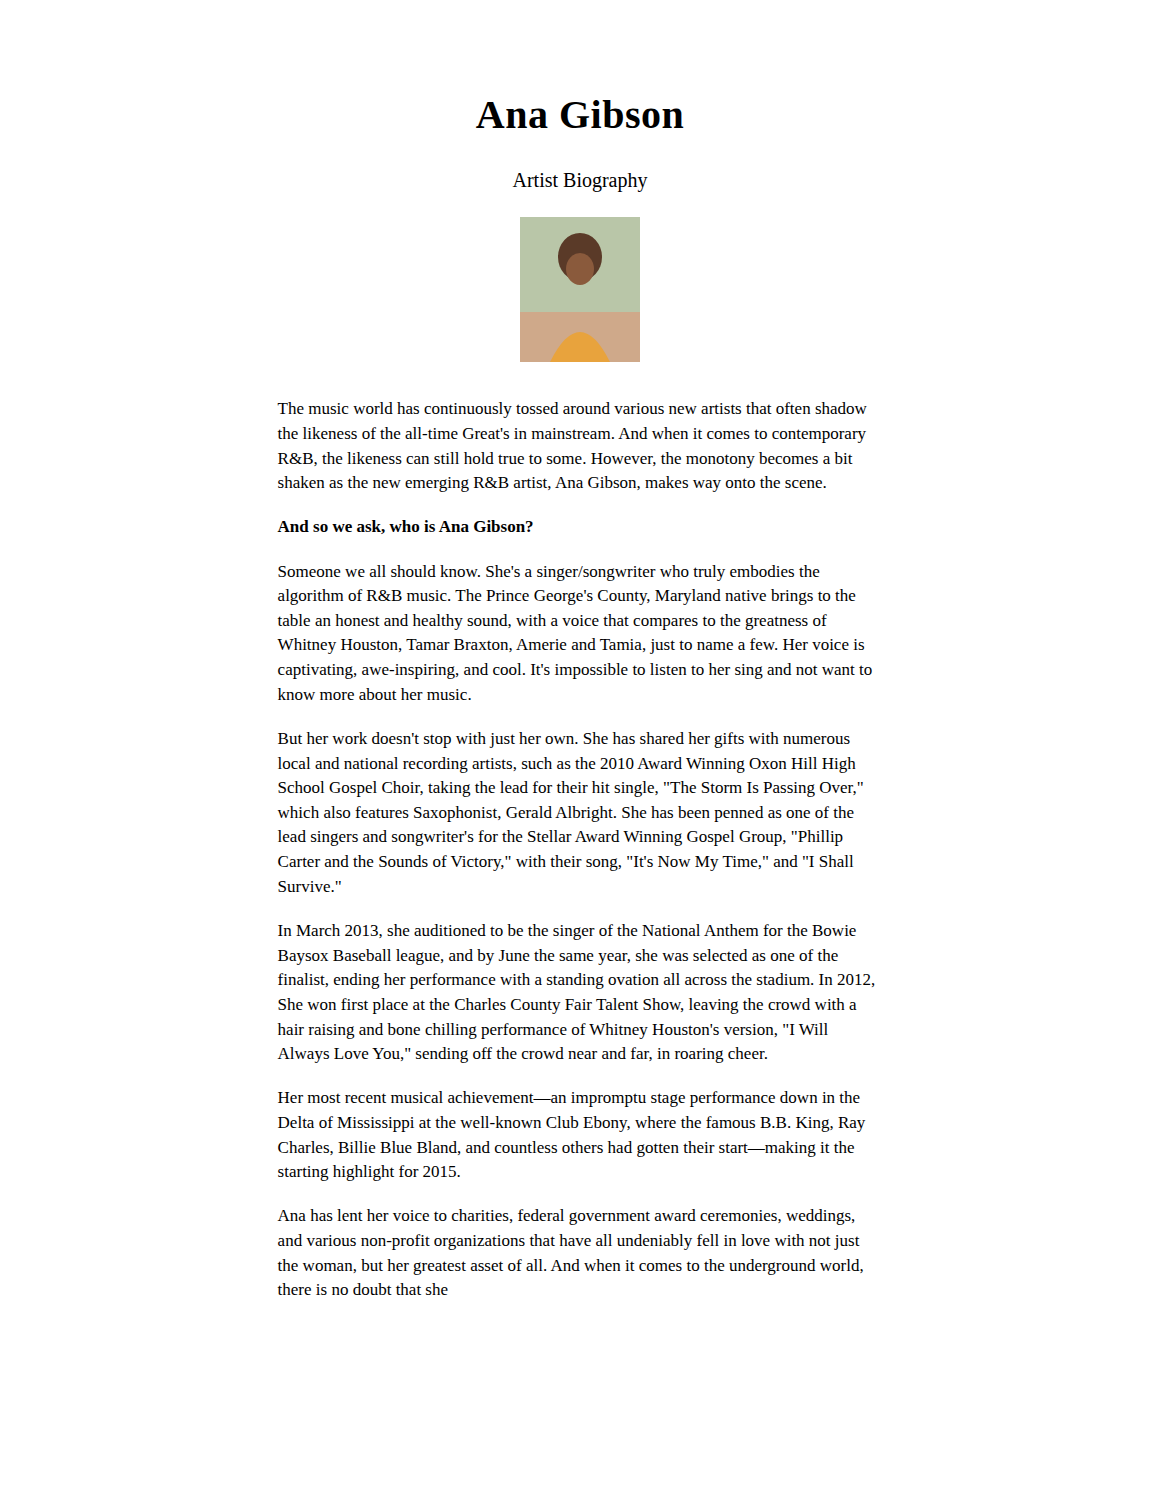Ana Gibson
Artist Biography
The music world has continuously tossed around various new artists that often shadow the likeness of the all-time Great's in mainstream. And when it comes to contemporary R&B, the likeness can still hold true to some. However, the monotony becomes a bit shaken as the new emerging R&B artist, Ana Gibson, makes way onto the scene.
And so we ask, who is Ana Gibson?
Someone we all should know. She's a singer/songwriter who truly embodies the algorithm of R&B music. The Prince George's County, Maryland native brings to the table an honest and healthy sound, with a voice that compares to the greatness of Whitney Houston, Tamar Braxton, Amerie and Tamia, just to name a few. Her voice is captivating, awe-inspiring, and cool. It's impossible to listen to her sing and not want to know more about her music.
But her work doesn't stop with just her own. She has shared her gifts with numerous local and national recording artists, such as the 2010 Award Winning Oxon Hill High School Gospel Choir, taking the lead for their hit single, "The Storm Is Passing Over," which also features Saxophonist, Gerald Albright. She has been penned as one of the lead singers and songwriter's for the Stellar Award Winning Gospel Group, "Phillip Carter and the Sounds of Victory," with their song, "It's Now My Time," and "I Shall Survive."
In March 2013, she auditioned to be the singer of the National Anthem for the Bowie Baysox Baseball league, and by June the same year, she was selected as one of the finalist, ending her performance with a standing ovation all across the stadium. In 2012, She won first place at the Charles County Fair Talent Show, leaving the crowd with a hair raising and bone chilling performance of Whitney Houston's version, "I Will Always Love You," sending off the crowd near and far, in roaring cheer.
Her most recent musical achievement—an impromptu stage performance down in the Delta of Mississippi at the well-known Club Ebony, where the famous B.B. King, Ray Charles, Billie Blue Bland, and countless others had gotten their start—making it the starting highlight for 2015.
Ana has lent her voice to charities, federal government award ceremonies, weddings, and various non-profit organizations that have all undeniably fell in love with not just the woman, but her greatest asset of all. And when it comes to the underground world, there is no doubt that she